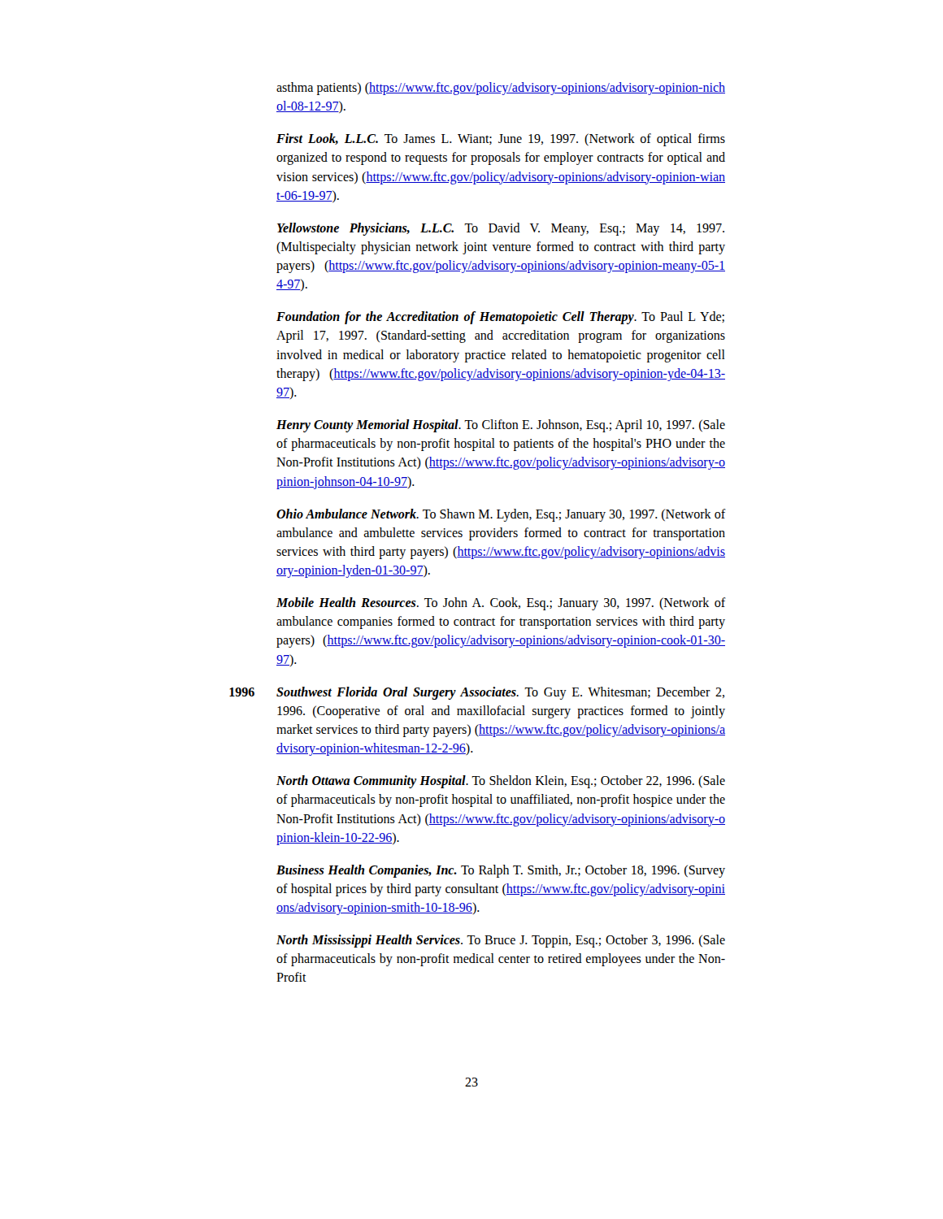asthma patients) (https://www.ftc.gov/policy/advisory-opinions/advisory-opinion-nichol-08-12-97).
First Look, L.L.C. To James L. Wiant; June 19, 1997. (Network of optical firms organized to respond to requests for proposals for employer contracts for optical and vision services) (https://www.ftc.gov/policy/advisory-opinions/advisory-opinion-wiant-06-19-97).
Yellowstone Physicians, L.L.C. To David V. Meany, Esq.; May 14, 1997. (Multispecialty physician network joint venture formed to contract with third party payers) (https://www.ftc.gov/policy/advisory-opinions/advisory-opinion-meany-05-14-97).
Foundation for the Accreditation of Hematopoietic Cell Therapy. To Paul L Yde; April 17, 1997. (Standard-setting and accreditation program for organizations involved in medical or laboratory practice related to hematopoietic progenitor cell therapy) (https://www.ftc.gov/policy/advisory-opinions/advisory-opinion-yde-04-13-97).
Henry County Memorial Hospital. To Clifton E. Johnson, Esq.; April 10, 1997. (Sale of pharmaceuticals by non-profit hospital to patients of the hospital's PHO under the Non-Profit Institutions Act) (https://www.ftc.gov/policy/advisory-opinions/advisory-opinion-johnson-04-10-97).
Ohio Ambulance Network. To Shawn M. Lyden, Esq.; January 30, 1997. (Network of ambulance and ambulette services providers formed to contract for transportation services with third party payers) (https://www.ftc.gov/policy/advisory-opinions/advisory-opinion-lyden-01-30-97).
Mobile Health Resources. To John A. Cook, Esq.; January 30, 1997. (Network of ambulance companies formed to contract for transportation services with third party payers) (https://www.ftc.gov/policy/advisory-opinions/advisory-opinion-cook-01-30-97).
1996
Southwest Florida Oral Surgery Associates. To Guy E. Whitesman; December 2, 1996. (Cooperative of oral and maxillofacial surgery practices formed to jointly market services to third party payers) (https://www.ftc.gov/policy/advisory-opinions/advisory-opinion-whitesman-12-2-96).
North Ottawa Community Hospital. To Sheldon Klein, Esq.; October 22, 1996. (Sale of pharmaceuticals by non-profit hospital to unaffiliated, non-profit hospice under the Non-Profit Institutions Act) (https://www.ftc.gov/policy/advisory-opinions/advisory-opinion-klein-10-22-96).
Business Health Companies, Inc. To Ralph T. Smith, Jr.; October 18, 1996. (Survey of hospital prices by third party consultant (https://www.ftc.gov/policy/advisory-opinions/advisory-opinion-smith-10-18-96).
North Mississippi Health Services. To Bruce J. Toppin, Esq.; October 3, 1996. (Sale of pharmaceuticals by non-profit medical center to retired employees under the Non-Profit
23